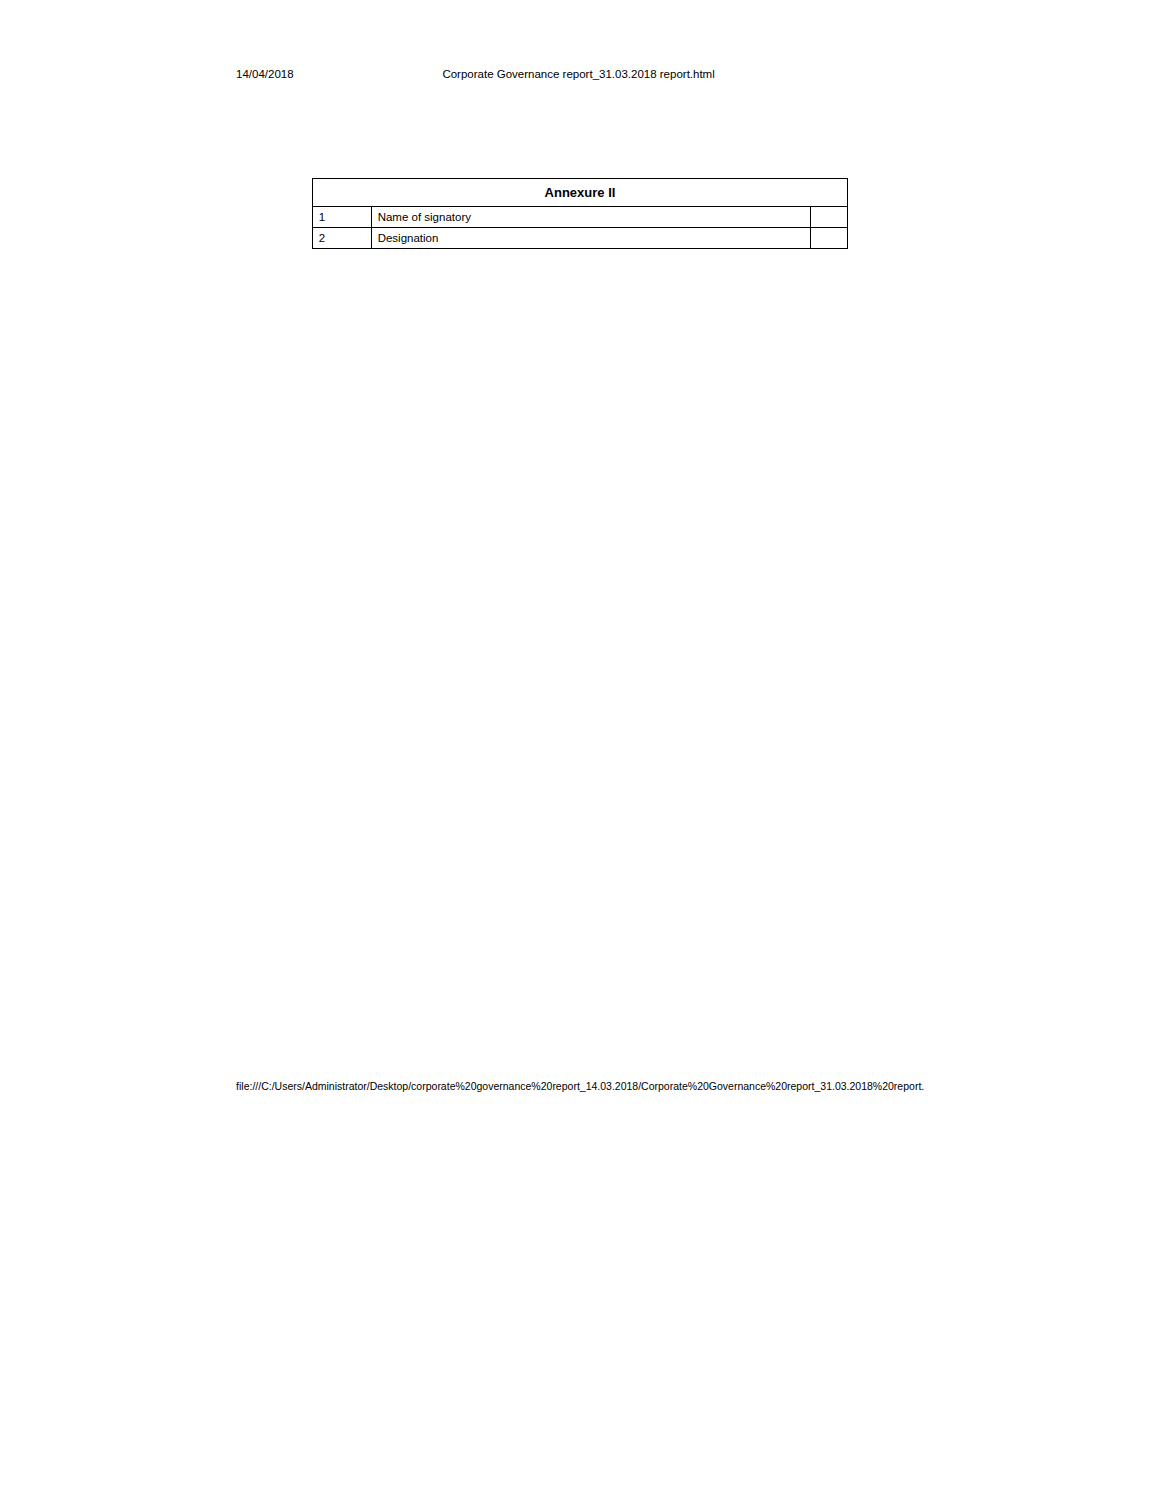14/04/2018
Corporate Governance report_31.03.2018 report.html
| Annexure II |
| --- |
| 1 | Name of signatory | |
| 2 | Designation | |
file:///C:/Users/Administrator/Desktop/corporate%20governance%20report_14.03.2018/Corporate%20Governance%20report_31.03.2018%20report.html